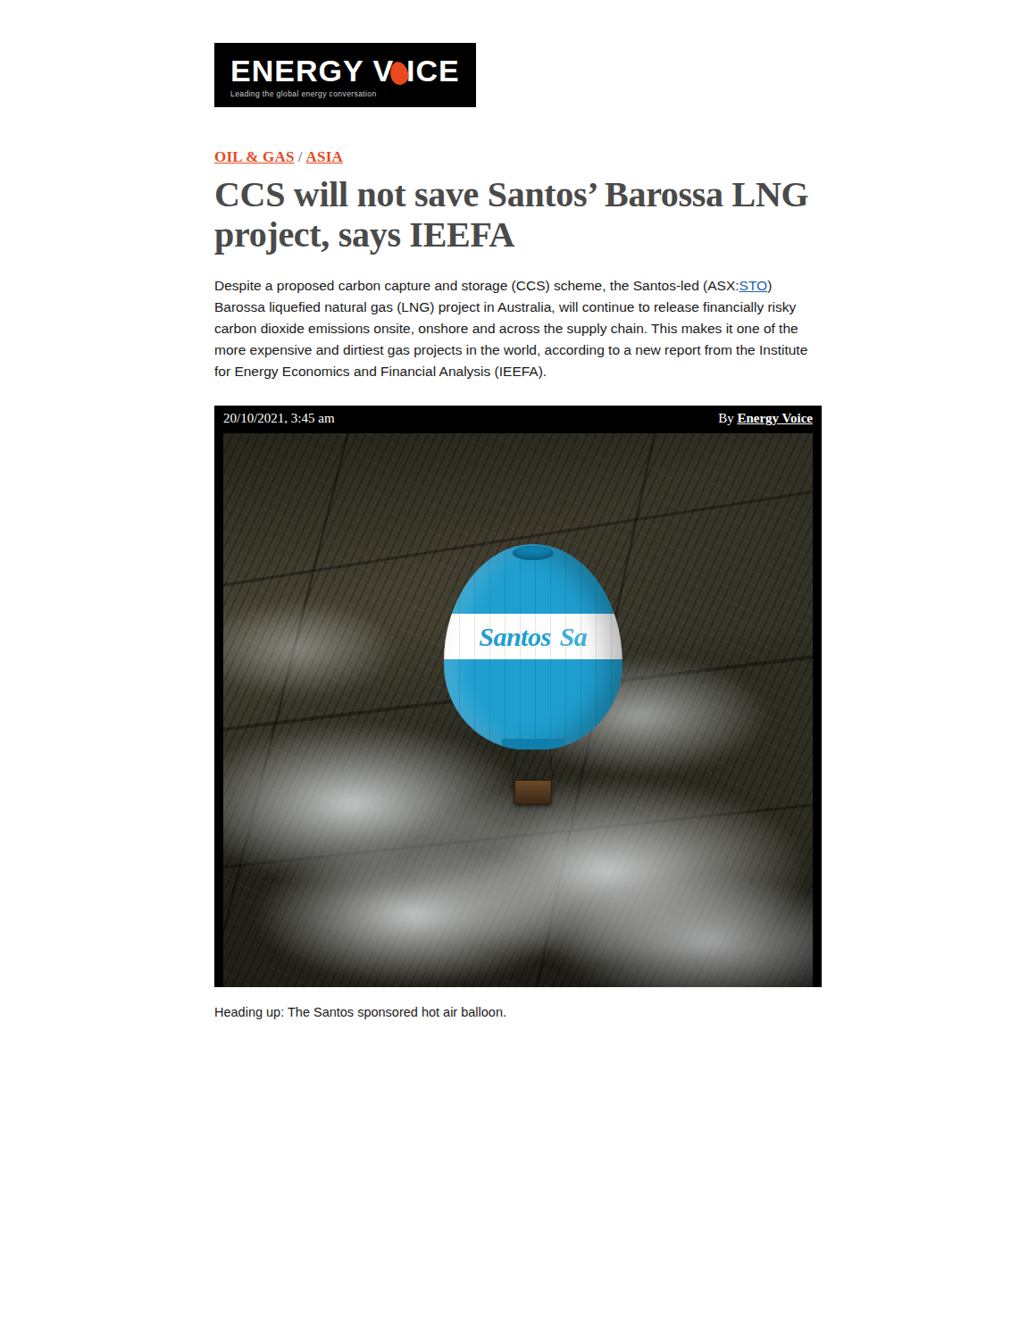ENERGY V ICE
Leading the global energy conversation
OIL & GAS/ASIA
CCS will not save Santos’ Barossa LNG project, says IEEFA
Despite a proposed carbon capture and storage (CCS) scheme, the Santos-led (ASX:STO) Barossa liquefied natural gas (LNG) project in Australia, will continue to release financially risky carbon dioxide emissions onsite, onshore and across the supply chain. This makes it one of the more expensive and dirtiest gas projects in the world, according to a new report from the Institute for Energy Economics and Financial Analysis (IEEFA).
20/10/2021, 3:45 am By Energy Voice
SantosSa
Heading up: The Santos sponsored hot air balloon.